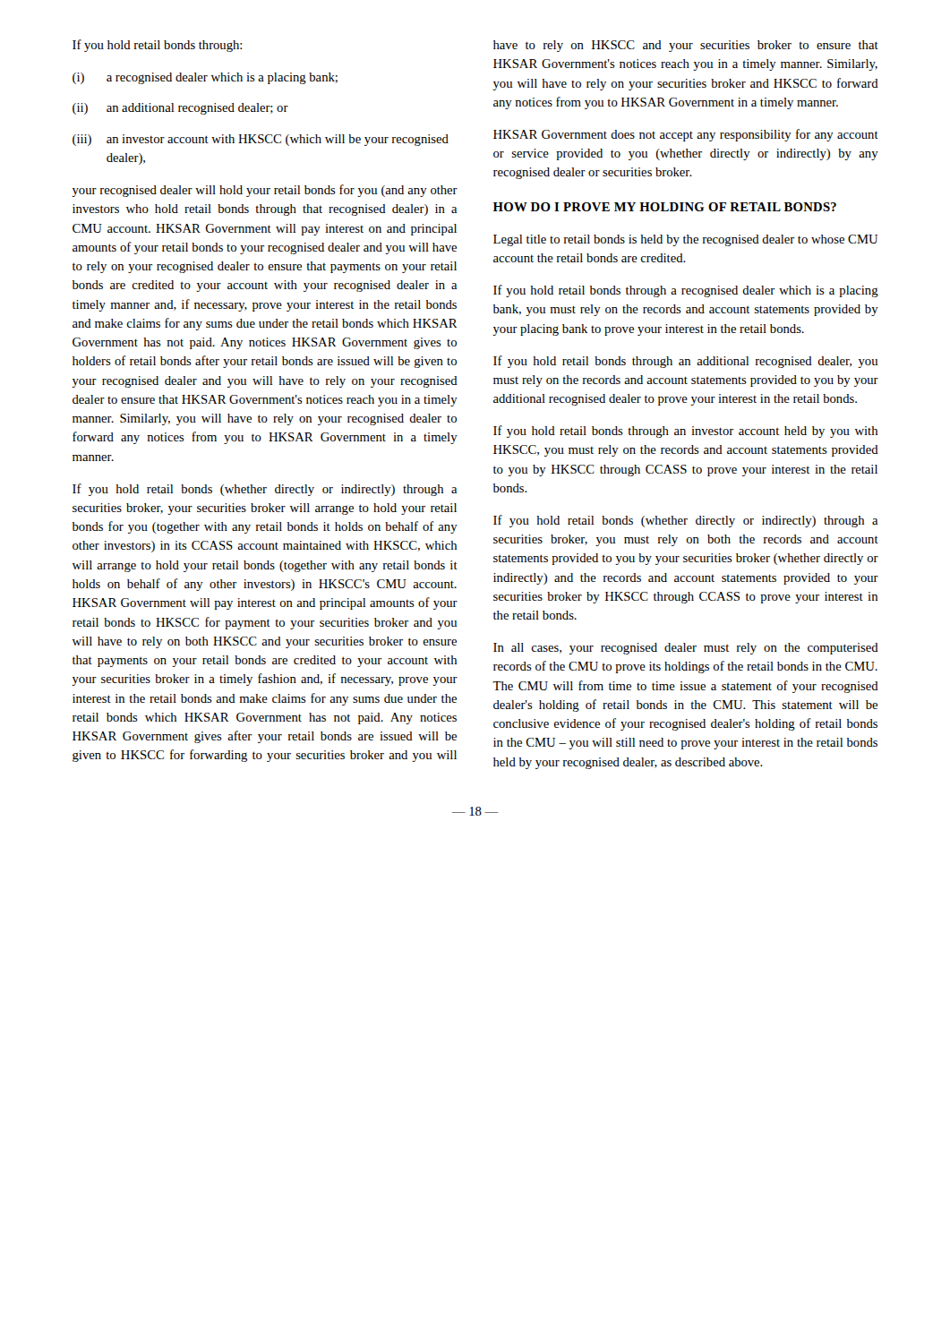If you hold retail bonds through:
a recognised dealer which is a placing bank;
an additional recognised dealer; or
an investor account with HKSCC (which will be your recognised dealer),
your recognised dealer will hold your retail bonds for you (and any other investors who hold retail bonds through that recognised dealer) in a CMU account. HKSAR Government will pay interest on and principal amounts of your retail bonds to your recognised dealer and you will have to rely on your recognised dealer to ensure that payments on your retail bonds are credited to your account with your recognised dealer in a timely manner and, if necessary, prove your interest in the retail bonds and make claims for any sums due under the retail bonds which HKSAR Government has not paid. Any notices HKSAR Government gives to holders of retail bonds after your retail bonds are issued will be given to your recognised dealer and you will have to rely on your recognised dealer to ensure that HKSAR Government's notices reach you in a timely manner. Similarly, you will have to rely on your recognised dealer to forward any notices from you to HKSAR Government in a timely manner.
If you hold retail bonds (whether directly or indirectly) through a securities broker, your securities broker will arrange to hold your retail bonds for you (together with any retail bonds it holds on behalf of any other investors) in its CCASS account maintained with HKSCC, which will arrange to hold your retail bonds (together with any retail bonds it holds on behalf of any other investors) in HKSCC's CMU account. HKSAR Government will pay interest on and principal amounts of your retail bonds to HKSCC for payment to your securities broker and you will have to rely on both HKSCC and your securities broker to ensure that payments on your retail bonds are credited to your account with your securities broker in a timely fashion and, if necessary, prove your interest in the retail bonds and make claims for any sums due under the retail bonds which HKSAR Government has not paid. Any notices HKSAR Government gives after your retail bonds are issued will be given to HKSCC for forwarding to your securities broker and you will have to rely on HKSCC and your securities broker to ensure that HKSAR Government's notices reach you in a timely manner. Similarly, you will have to rely on your securities broker and HKSCC to forward any notices from you to HKSAR Government in a timely manner.
HKSAR Government does not accept any responsibility for any account or service provided to you (whether directly or indirectly) by any recognised dealer or securities broker.
How do I prove my holding of retail bonds?
Legal title to retail bonds is held by the recognised dealer to whose CMU account the retail bonds are credited.
If you hold retail bonds through a recognised dealer which is a placing bank, you must rely on the records and account statements provided by your placing bank to prove your interest in the retail bonds.
If you hold retail bonds through an additional recognised dealer, you must rely on the records and account statements provided to you by your additional recognised dealer to prove your interest in the retail bonds.
If you hold retail bonds through an investor account held by you with HKSCC, you must rely on the records and account statements provided to you by HKSCC through CCASS to prove your interest in the retail bonds.
If you hold retail bonds (whether directly or indirectly) through a securities broker, you must rely on both the records and account statements provided to you by your securities broker (whether directly or indirectly) and the records and account statements provided to your securities broker by HKSCC through CCASS to prove your interest in the retail bonds.
In all cases, your recognised dealer must rely on the computerised records of the CMU to prove its holdings of the retail bonds in the CMU. The CMU will from time to time issue a statement of your recognised dealer's holding of retail bonds in the CMU. This statement will be conclusive evidence of your recognised dealer's holding of retail bonds in the CMU – you will still need to prove your interest in the retail bonds held by your recognised dealer, as described above.
— 18 —